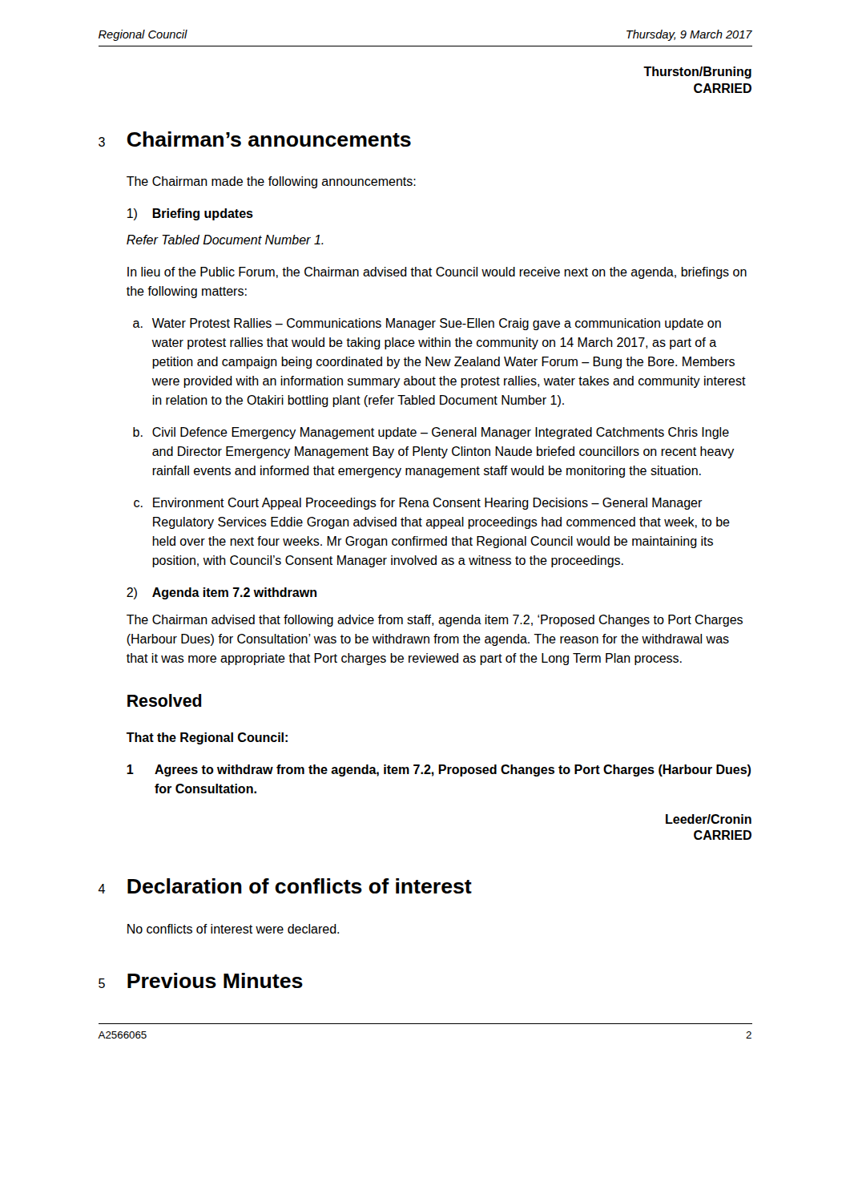Regional Council Thursday, 9 March 2017
Thurston/Bruning
CARRIED
3 Chairman’s announcements
The Chairman made the following announcements:
1) Briefing updates
Refer Tabled Document Number 1.
In lieu of the Public Forum, the Chairman advised that Council would receive next on the agenda, briefings on the following matters:
Water Protest Rallies – Communications Manager Sue-Ellen Craig gave a communication update on water protest rallies that would be taking place within the community on 14 March 2017, as part of a petition and campaign being coordinated by the New Zealand Water Forum – Bung the Bore. Members were provided with an information summary about the protest rallies, water takes and community interest in relation to the Otakiri bottling plant (refer Tabled Document Number 1).
Civil Defence Emergency Management update – General Manager Integrated Catchments Chris Ingle and Director Emergency Management Bay of Plenty Clinton Naude briefed councillors on recent heavy rainfall events and informed that emergency management staff would be monitoring the situation.
Environment Court Appeal Proceedings for Rena Consent Hearing Decisions – General Manager Regulatory Services Eddie Grogan advised that appeal proceedings had commenced that week, to be held over the next four weeks. Mr Grogan confirmed that Regional Council would be maintaining its position, with Council’s Consent Manager involved as a witness to the proceedings.
2) Agenda item 7.2 withdrawn
The Chairman advised that following advice from staff, agenda item 7.2, ‘Proposed Changes to Port Charges (Harbour Dues) for Consultation’ was to be withdrawn from the agenda. The reason for the withdrawal was that it was more appropriate that Port charges be reviewed as part of the Long Term Plan process.
Resolved
That the Regional Council:
1 Agrees to withdraw from the agenda, item 7.2, Proposed Changes to Port Charges (Harbour Dues) for Consultation.
Leeder/Cronin
CARRIED
4 Declaration of conflicts of interest
No conflicts of interest were declared.
5 Previous Minutes
A2566065 2